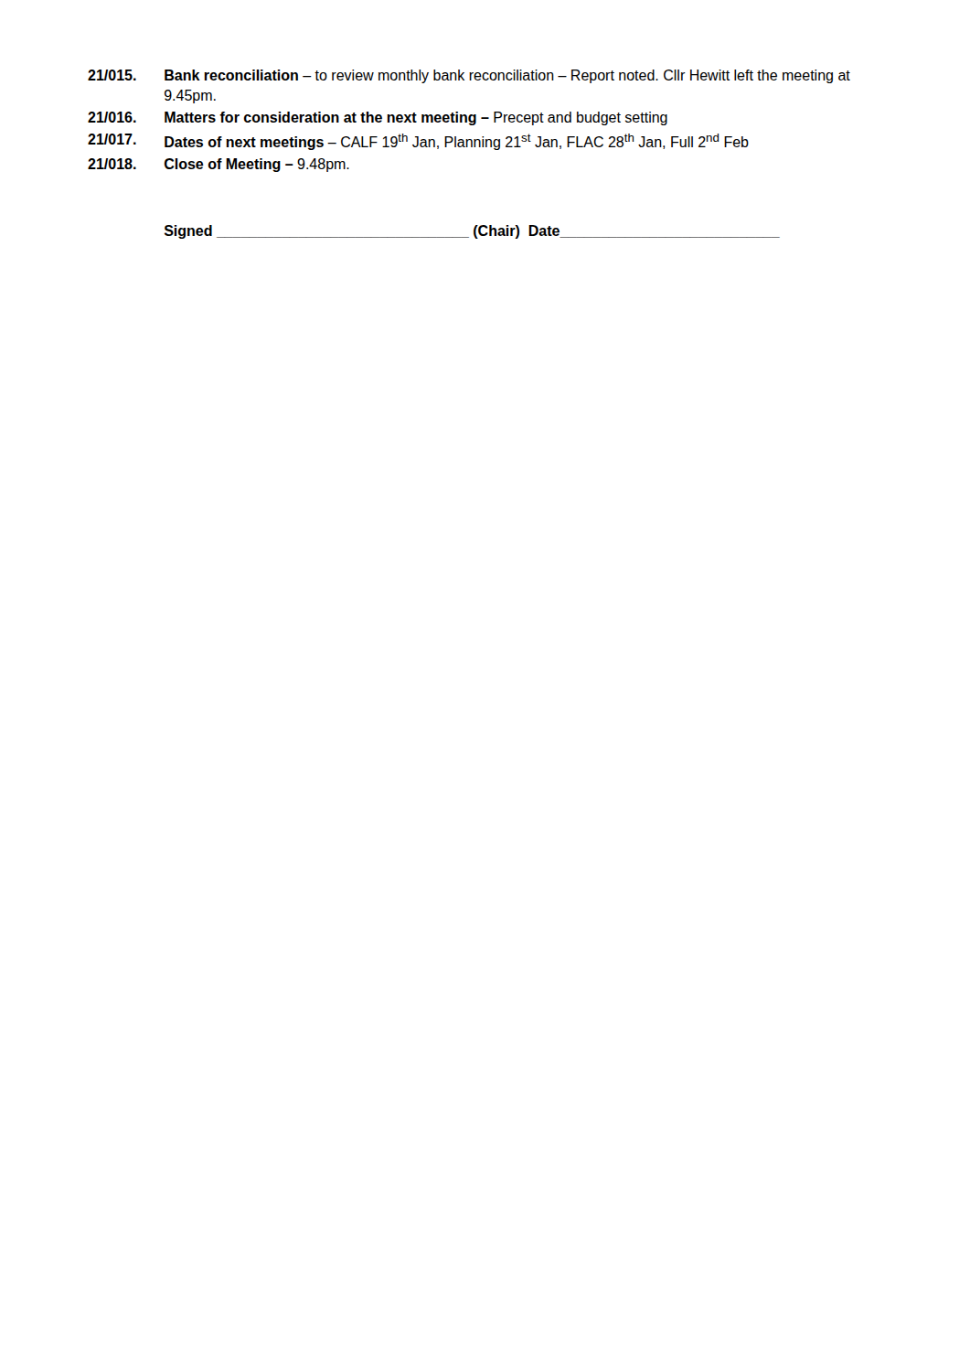21/015. Bank reconciliation – to review monthly bank reconciliation – Report noted. Cllr Hewitt left the meeting at 9.45pm.
21/016. Matters for consideration at the next meeting – Precept and budget setting
21/017. Dates of next meetings – CALF 19th Jan, Planning 21st Jan, FLAC 28th Jan, Full 2nd Feb
21/018. Close of Meeting – 9.48pm.
Signed _______________________________ (Chair) Date___________________________